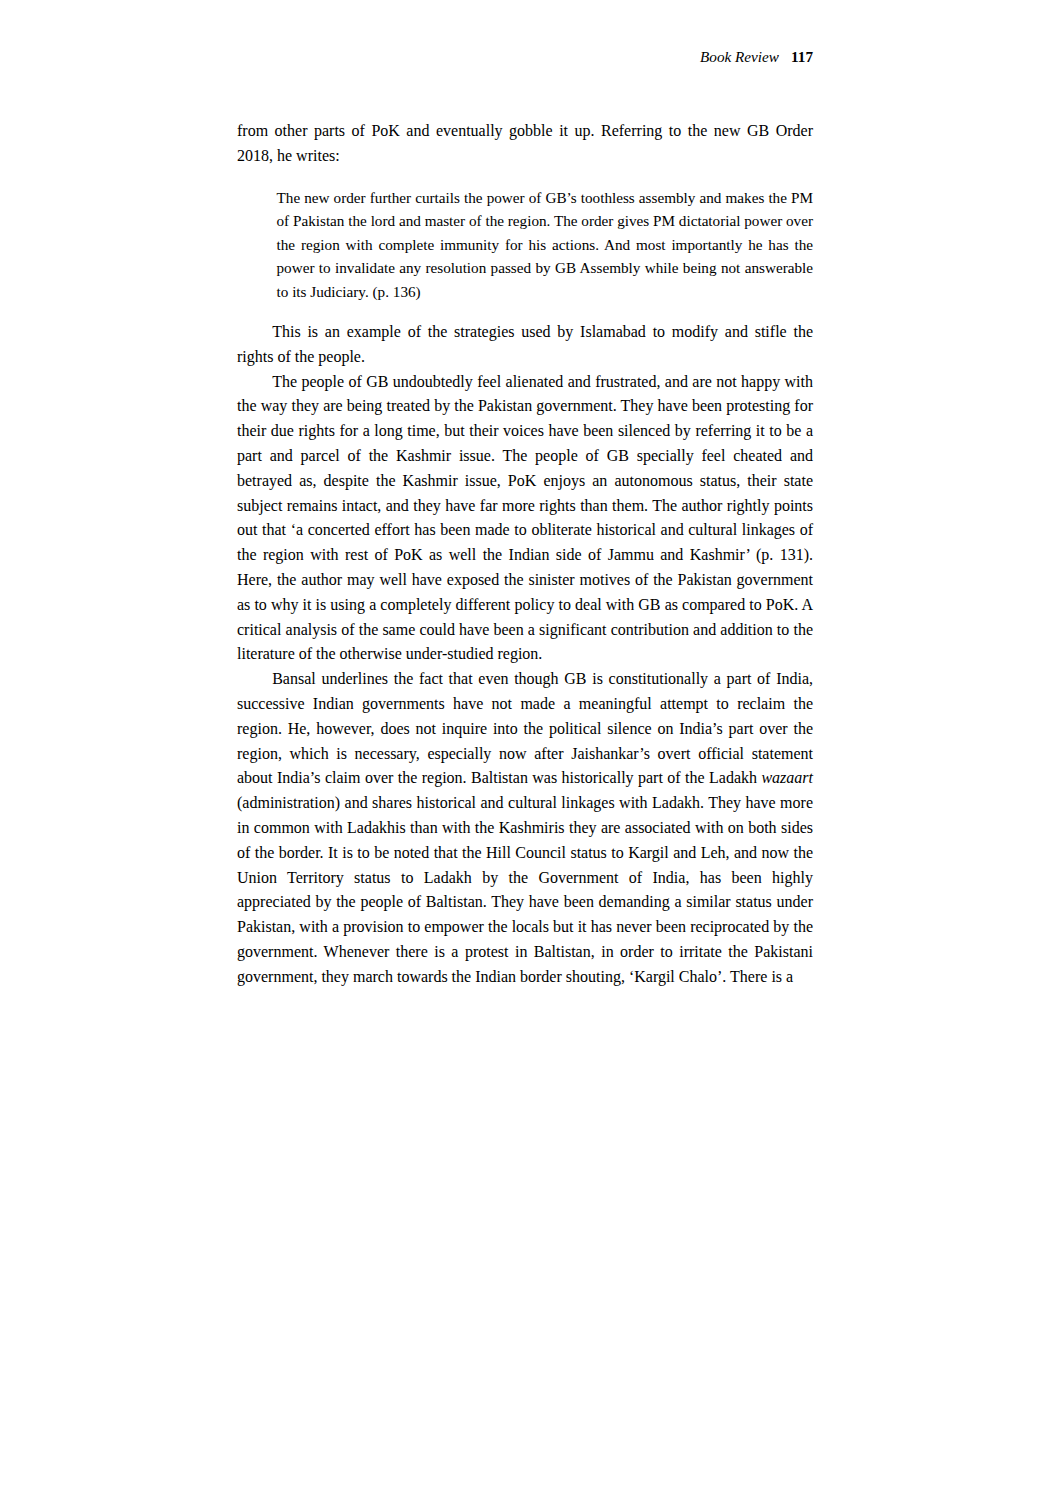Book Review 117
from other parts of PoK and eventually gobble it up. Referring to the new GB Order 2018, he writes:
The new order further curtails the power of GB’s toothless assembly and makes the PM of Pakistan the lord and master of the region. The order gives PM dictatorial power over the region with complete immunity for his actions. And most importantly he has the power to invalidate any resolution passed by GB Assembly while being not answerable to its Judiciary. (p. 136)
This is an example of the strategies used by Islamabad to modify and stifle the rights of the people.
The people of GB undoubtedly feel alienated and frustrated, and are not happy with the way they are being treated by the Pakistan government. They have been protesting for their due rights for a long time, but their voices have been silenced by referring it to be a part and parcel of the Kashmir issue. The people of GB specially feel cheated and betrayed as, despite the Kashmir issue, PoK enjoys an autonomous status, their state subject remains intact, and they have far more rights than them. The author rightly points out that ‘a concerted effort has been made to obliterate historical and cultural linkages of the region with rest of PoK as well the Indian side of Jammu and Kashmir’ (p. 131). Here, the author may well have exposed the sinister motives of the Pakistan government as to why it is using a completely different policy to deal with GB as compared to PoK. A critical analysis of the same could have been a significant contribution and addition to the literature of the otherwise under-studied region.
Bansal underlines the fact that even though GB is constitutionally a part of India, successive Indian governments have not made a meaningful attempt to reclaim the region. He, however, does not inquire into the political silence on India’s part over the region, which is necessary, especially now after Jaishankar’s overt official statement about India’s claim over the region. Baltistan was historically part of the Ladakh wazaart (administration) and shares historical and cultural linkages with Ladakh. They have more in common with Ladakhis than with the Kashmiris they are associated with on both sides of the border. It is to be noted that the Hill Council status to Kargil and Leh, and now the Union Territory status to Ladakh by the Government of India, has been highly appreciated by the people of Baltistan. They have been demanding a similar status under Pakistan, with a provision to empower the locals but it has never been reciprocated by the government. Whenever there is a protest in Baltistan, in order to irritate the Pakistani government, they march towards the Indian border shouting, ‘Kargil Chalo’. There is a